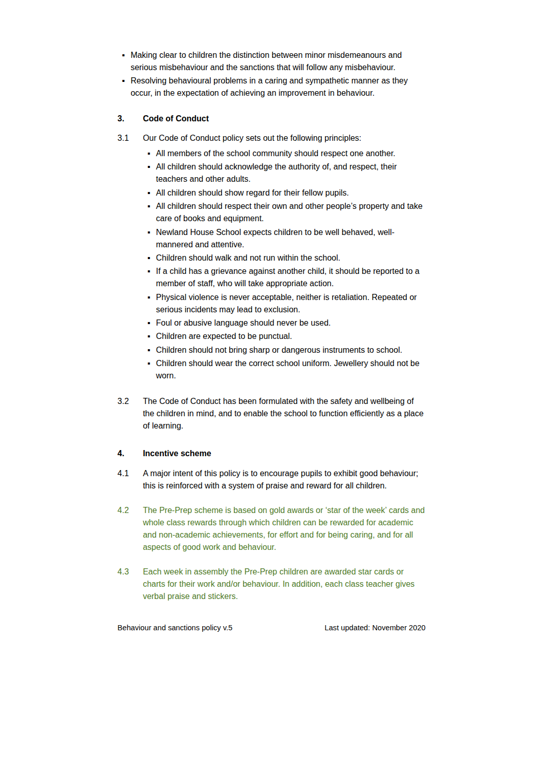Making clear to children the distinction between minor misdemeanours and serious misbehaviour and the sanctions that will follow any misbehaviour.
Resolving behavioural problems in a caring and sympathetic manner as they occur, in the expectation of achieving an improvement in behaviour.
3. Code of Conduct
3.1 Our Code of Conduct policy sets out the following principles:
All members of the school community should respect one another.
All children should acknowledge the authority of, and respect, their teachers and other adults.
All children should show regard for their fellow pupils.
All children should respect their own and other people’s property and take care of books and equipment.
Newland House School expects children to be well behaved, well-mannered and attentive.
Children should walk and not run within the school.
If a child has a grievance against another child, it should be reported to a member of staff, who will take appropriate action.
Physical violence is never acceptable, neither is retaliation. Repeated or serious incidents may lead to exclusion.
Foul or abusive language should never be used.
Children are expected to be punctual.
Children should not bring sharp or dangerous instruments to school.
Children should wear the correct school uniform. Jewellery should not be worn.
3.2 The Code of Conduct has been formulated with the safety and wellbeing of the children in mind, and to enable the school to function efficiently as a place of learning.
4. Incentive scheme
4.1 A major intent of this policy is to encourage pupils to exhibit good behaviour; this is reinforced with a system of praise and reward for all children.
4.2 The Pre-Prep scheme is based on gold awards or ‘star of the week’ cards and whole class rewards through which children can be rewarded for academic and non-academic achievements, for effort and for being caring, and for all aspects of good work and behaviour.
4.3 Each week in assembly the Pre-Prep children are awarded star cards or charts for their work and/or behaviour. In addition, each class teacher gives verbal praise and stickers.
Behaviour and sanctions policy v.5 Last updated: November 2020